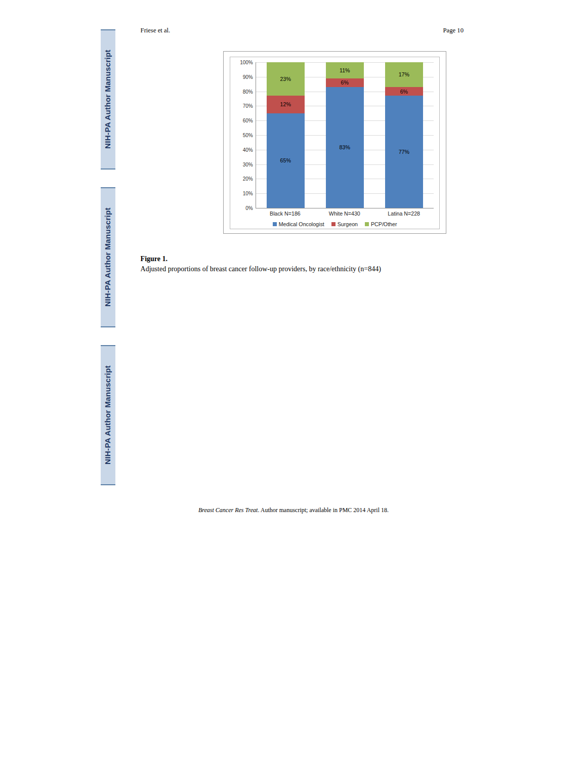NIH-PA Author Manuscript
NIH-PA Author Manuscript
NIH-PA Author Manuscript
Friese et al.
Page 10
100%
90%
80%
70%
60%
50%
40%
30%
20%
10%
0%
65%
12%
23%
83%
6%
11%
77%
6%
17%
Black N=186
White N=430
Latina N=228
Medical Oncologist Surgeon PCP/Other
Figure 1. Adjusted proportions of breast cancer follow-up providers, by race/ethnicity (n=844)
Breast Cancer Res Treat. Author manuscript; available in PMC 2014 April 18.